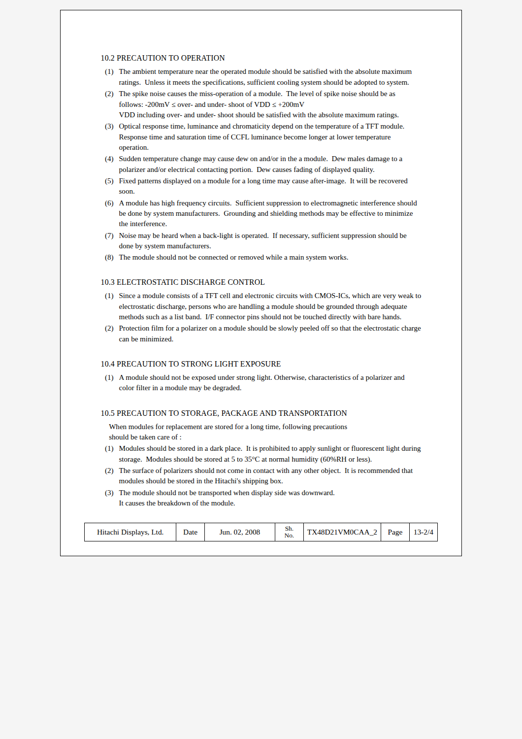10.2 PRECAUTION TO OPERATION
(1) The ambient temperature near the operated module should be satisfied with the absolute maximum ratings. Unless it meets the specifications, sufficient cooling system should be adopted to system.
(2) The spike noise causes the miss-operation of a module. The level of spike noise should be as follows: -200mV ≤ over- and under- shoot of VDD ≤ +200mV
VDD including over- and under- shoot should be satisfied with the absolute maximum ratings.
(3) Optical response time, luminance and chromaticity depend on the temperature of a TFT module. Response time and saturation time of CCFL luminance become longer at lower temperature operation.
(4) Sudden temperature change may cause dew on and/or in the a module. Dew males damage to a polarizer and/or electrical contacting portion. Dew causes fading of displayed quality.
(5) Fixed patterns displayed on a module for a long time may cause after-image. It will be recovered soon.
(6) A module has high frequency circuits. Sufficient suppression to electromagnetic interference should be done by system manufacturers. Grounding and shielding methods may be effective to minimize the interference.
(7) Noise may be heard when a back-light is operated. If necessary, sufficient suppression should be done by system manufacturers.
(8) The module should not be connected or removed while a main system works.
10.3 ELECTROSTATIC DISCHARGE CONTROL
(1) Since a module consists of a TFT cell and electronic circuits with CMOS-ICs, which are very weak to electrostatic discharge, persons who are handling a module should be grounded through adequate methods such as a list band. I/F connector pins should not be touched directly with bare hands.
(2) Protection film for a polarizer on a module should be slowly peeled off so that the electrostatic charge can be minimized.
10.4 PRECAUTION TO STRONG LIGHT EXPOSURE
(1) A module should not be exposed under strong light. Otherwise, characteristics of a polarizer and color filter in a module may be degraded.
10.5 PRECAUTION TO STORAGE, PACKAGE AND TRANSPORTATION
When modules for replacement are stored for a long time, following precautions
should be taken care of :
(1) Modules should be stored in a dark place. It is prohibited to apply sunlight or fluorescent light during storage. Modules should be stored at 5 to 35°C at normal humidity (60%RH or less).
(2) The surface of polarizers should not come in contact with any other object. It is recommended that modules should be stored in the Hitachi's shipping box.
(3) The module should not be transported when display side was downward.
It causes the breakdown of the module.
| Hitachi Displays, Ltd. | Date | Jun. 02, 2008 | Sh. No. | TX48D21VM0CAA_2 | Page | 13-2/4 |